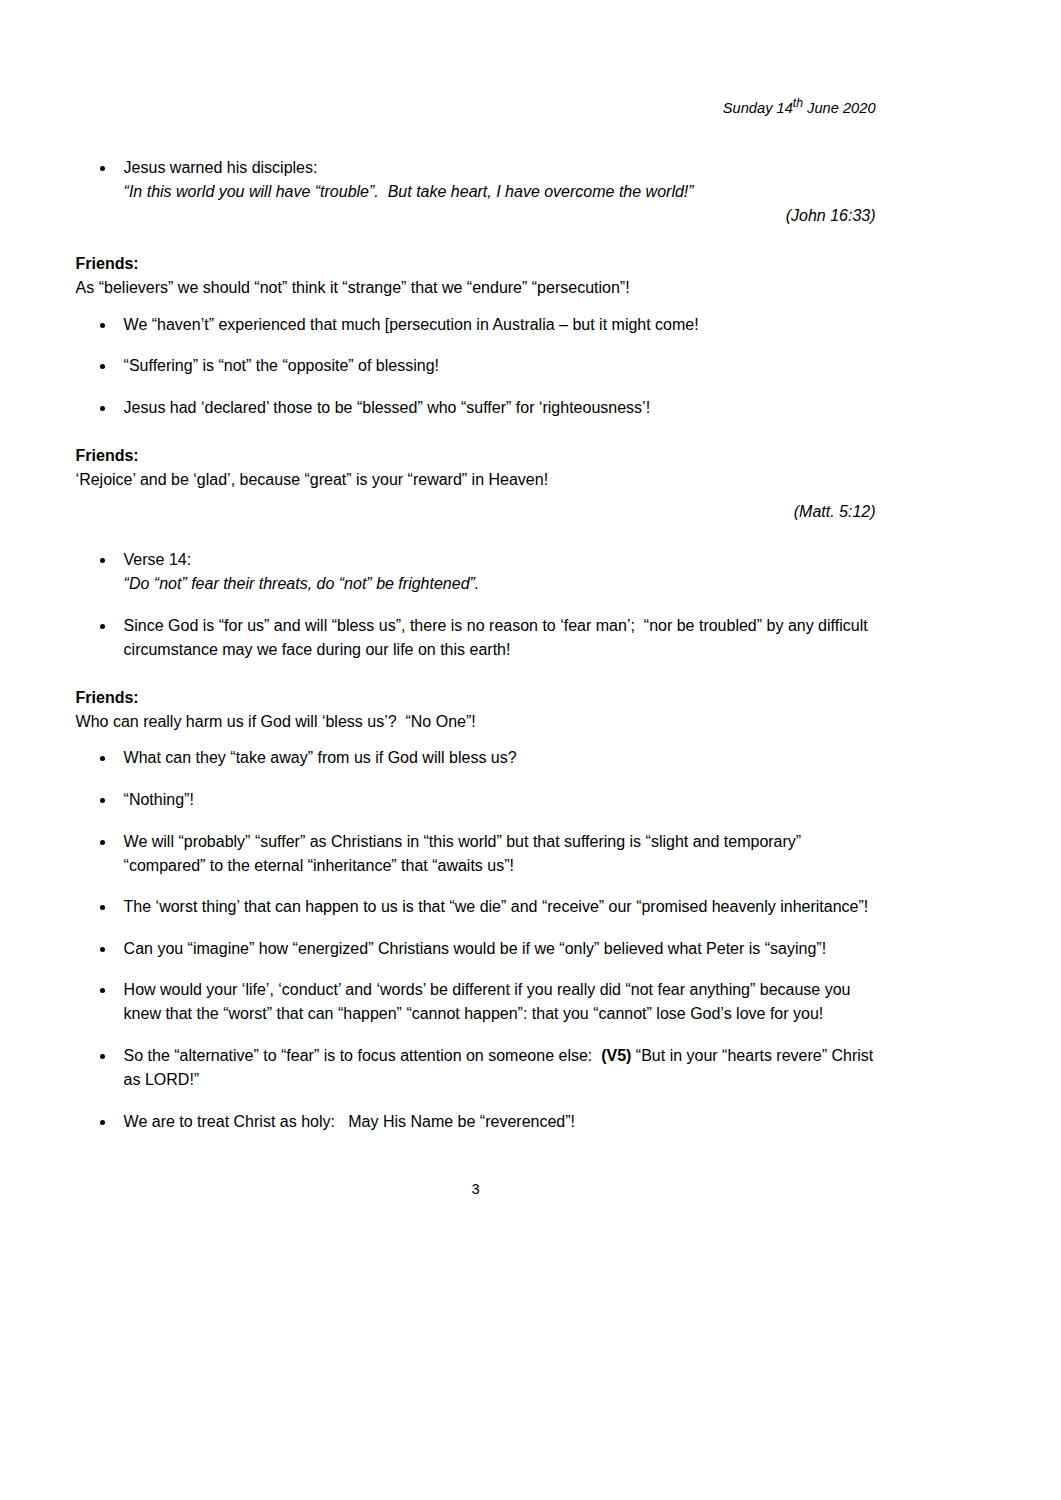Sunday 14th June 2020
Jesus warned his disciples:
“In this world you will have “trouble”. But take heart, I have overcome the world!” (John 16:33)
Friends:
As “believers” we should “not” think it “strange” that we “endure” “persecution”!
We “haven’t” experienced that much [persecution in Australia – but it might come!
“Suffering” is “not” the “opposite” of blessing!
Jesus had ‘declared’ those to be “blessed” who “suffer” for ‘righteousness’!
Friends:
‘Rejoice’ and be ‘glad’, because “great” is your “reward” in Heaven!
(Matt. 5:12)
Verse 14:
“Do “not” fear their threats, do “not” be frightened”.
Since God is “for us” and will “bless us”, there is no reason to ‘fear man’; “nor be troubled” by any difficult circumstance may we face during our life on this earth!
Friends:
Who can really harm us if God will ‘bless us’? “No One”!
What can they “take away” from us if God will bless us?
“Nothing”!
We will “probably” “suffer” as Christians in “this world” but that suffering is “slight and temporary” “compared” to the eternal “inheritance” that “awaits us”!
The ‘worst thing’ that can happen to us is that “we die” and “receive” our “promised heavenly inheritance”!
Can you “imagine” how “energized” Christians would be if we “only” believed what Peter is “saying”!
How would your ‘life’, ‘conduct’ and ‘words’ be different if you really did “not fear anything” because you knew that the “worst” that can “happen” “cannot happen”: that you “cannot” lose God’s love for you!
So the “alternative” to “fear” is to focus attention on someone else: (V5) “But in your “hearts revere” Christ as LORD!”
We are to treat Christ as holy: May His Name be “reverenced”!
3